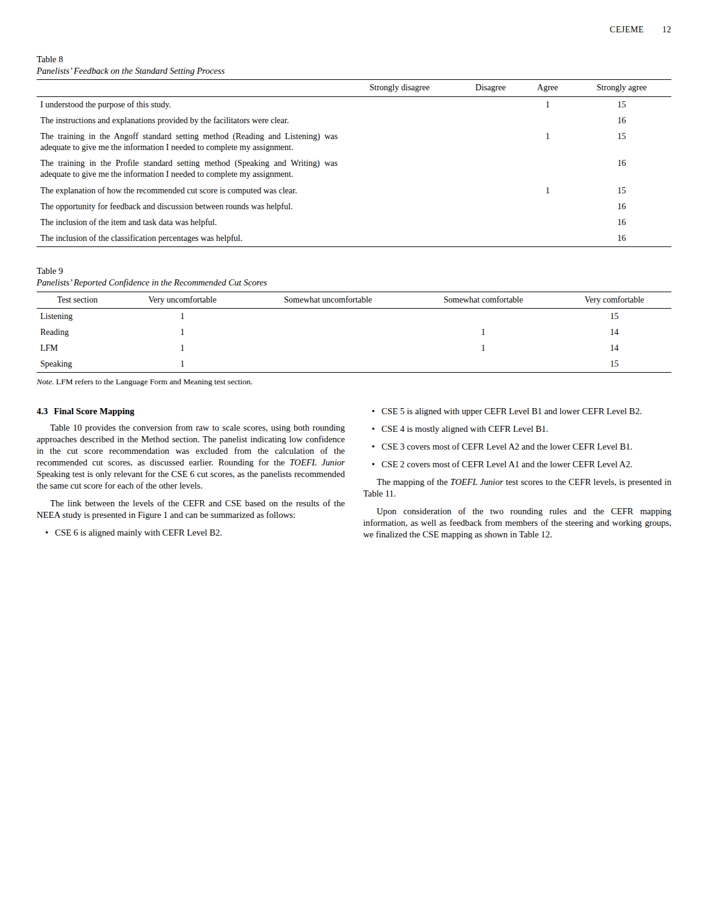CEJEME 12
Table 8 Panelists’ Feedback on the Standard Setting Process
| | Strongly disagree | Disagree | Agree | Strongly agree |
| --- | --- | --- | --- | --- |
| I understood the purpose of this study. | | | 1 | 15 |
| The instructions and explanations provided by the facilitators were clear. | | | | 16 |
| The training in the Angoff standard setting method (Reading and Listening) was adequate to give me the information I needed to complete my assignment. | | | 1 | 15 |
| The training in the Profile standard setting method (Speaking and Writing) was adequate to give me the information I needed to complete my assignment. | | | | 16 |
| The explanation of how the recommended cut score is computed was clear. | | | 1 | 15 |
| The opportunity for feedback and discussion between rounds was helpful. | | | | 16 |
| The inclusion of the item and task data was helpful. | | | | 16 |
| The inclusion of the classification percentages was helpful. | | | | 16 |
Table 9 Panelists’ Reported Confidence in the Recommended Cut Scores
| Test section | Very uncomfortable | Somewhat uncomfortable | Somewhat comfortable | Very comfortable |
| --- | --- | --- | --- | --- |
| Listening | 1 | | | 15 |
| Reading | 1 | | 1 | 14 |
| LFM | 1 | | 1 | 14 |
| Speaking | 1 | | | 15 |
Note. LFM refers to the Language Form and Meaning test section.
4.3 Final Score Mapping
Table 10 provides the conversion from raw to scale scores, using both rounding approaches described in the Method section. The panelist indicating low confidence in the cut score recommendation was excluded from the calculation of the recommended cut scores, as discussed earlier. Rounding for the TOEFL Junior Speaking test is only relevant for the CSE 6 cut scores, as the panelists recommended the same cut score for each of the other levels.
The link between the levels of the CEFR and CSE based on the results of the NEEA study is presented in Figure 1 and can be summarized as follows:
CSE 6 is aligned mainly with CEFR Level B2.
CSE 5 is aligned with upper CEFR Level B1 and lower CEFR Level B2.
CSE 4 is mostly aligned with CEFR Level B1.
CSE 3 covers most of CEFR Level A2 and the lower CEFR Level B1.
CSE 2 covers most of CEFR Level A1 and the lower CEFR Level A2.
The mapping of the TOEFL Junior test scores to the CEFR levels, is presented in Table 11.
Upon consideration of the two rounding rules and the CEFR mapping information, as well as feedback from members of the steering and working groups, we finalized the CSE mapping as shown in Table 12.